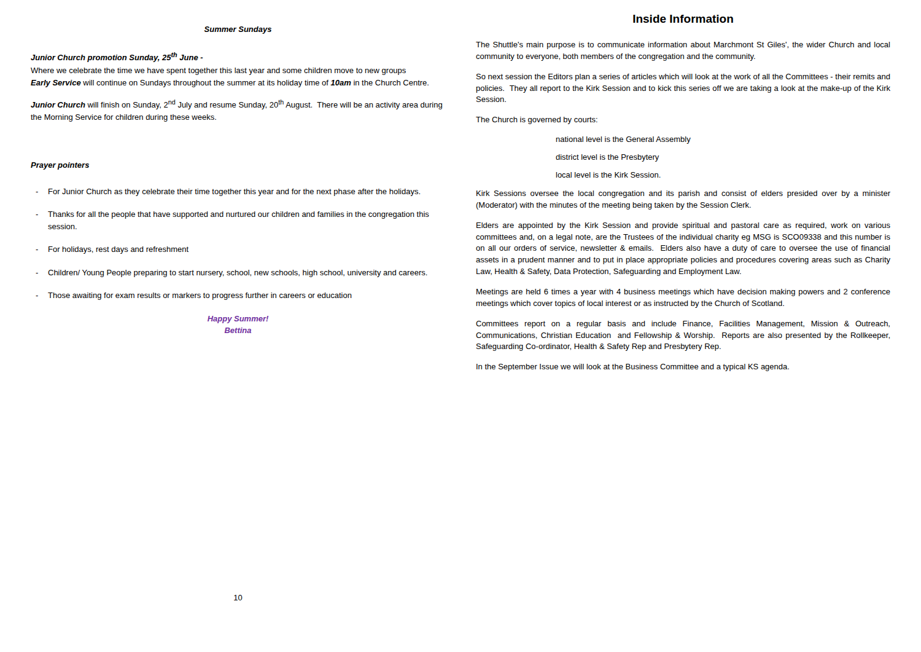Summer Sundays
Junior Church promotion Sunday, 25th June -
Where we celebrate the time we have spent together this last year and some children move to new groups
Early Service will continue on Sundays throughout the summer at its holiday time of 10am in the Church Centre.
Junior Church will finish on Sunday, 2nd July and resume Sunday, 20th August. There will be an activity area during the Morning Service for children during these weeks.
Prayer pointers
For Junior Church as they celebrate their time together this year and for the next phase after the holidays.
Thanks for all the people that have supported and nurtured our children and families in the congregation this session.
For holidays, rest days and refreshment
Children/ Young People preparing to start nursery, school, new schools, high school, university and careers.
Those awaiting for exam results or markers to progress further in careers or education
Happy Summer!
Bettina
10
Inside Information
The Shuttle's main purpose is to communicate information about Marchmont St Giles', the wider Church and local community to everyone, both members of the congregation and the community.
So next session the Editors plan a series of articles which will look at the work of all the Committees - their remits and policies. They all report to the Kirk Session and to kick this series off we are taking a look at the make-up of the Kirk Session.
The Church is governed by courts:
national level is the General Assembly
district level is the Presbytery
local level is the Kirk Session.
Kirk Sessions oversee the local congregation and its parish and consist of elders presided over by a minister (Moderator) with the minutes of the meeting being taken by the Session Clerk.
Elders are appointed by the Kirk Session and provide spiritual and pastoral care as required, work on various committees and, on a legal note, are the Trustees of the individual charity eg MSG is SCO09338 and this number is on all our orders of service, newsletter & emails. Elders also have a duty of care to oversee the use of financial assets in a prudent manner and to put in place appropriate policies and procedures covering areas such as Charity Law, Health & Safety, Data Protection, Safeguarding and Employment Law.
Meetings are held 6 times a year with 4 business meetings which have decision making powers and 2 conference meetings which cover topics of local interest or as instructed by the Church of Scotland.
Committees report on a regular basis and include Finance, Facilities Management, Mission & Outreach, Communications, Christian Education and Fellowship & Worship. Reports are also presented by the Rollkeeper, Safeguarding Co-ordinator, Health & Safety Rep and Presbytery Rep.
In the September Issue we will look at the Business Committee and a typical KS agenda.